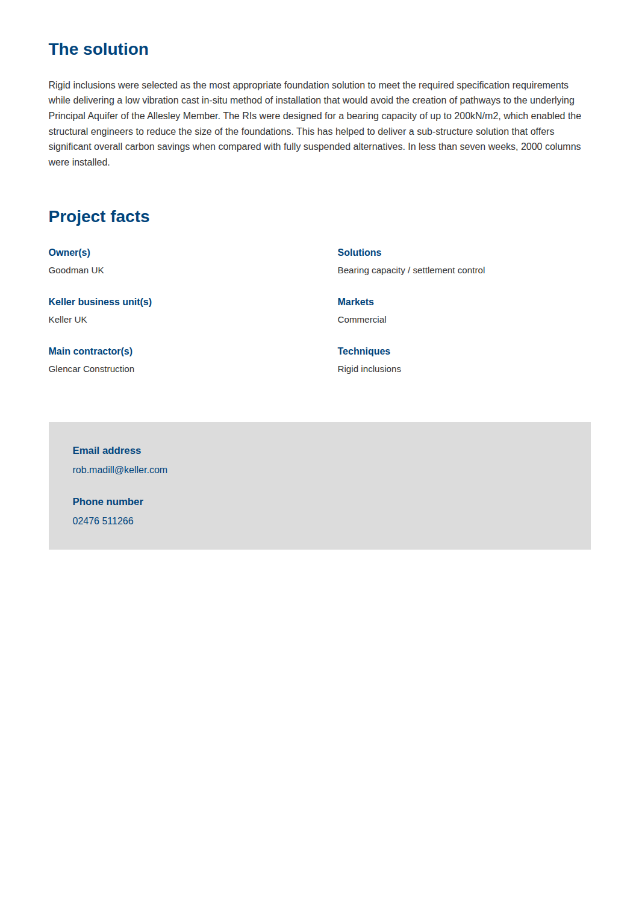The solution
Rigid inclusions were selected as the most appropriate foundation solution to meet the required specification requirements while delivering a low vibration cast in-situ method of installation that would avoid the creation of pathways to the underlying Principal Aquifer of the Allesley Member. The RIs were designed for a bearing capacity of up to 200kN/m2, which enabled the structural engineers to reduce the size of the foundations. This has helped to deliver a sub-structure solution that offers significant overall carbon savings when compared with fully suspended alternatives. In less than seven weeks, 2000 columns were installed.
Project facts
Owner(s)
Goodman UK
Keller business unit(s)
Keller UK
Main contractor(s)
Glencar Construction
Solutions
Bearing capacity / settlement control
Markets
Commercial
Techniques
Rigid inclusions
Email address
rob.madill@keller.com
Phone number
02476 511266